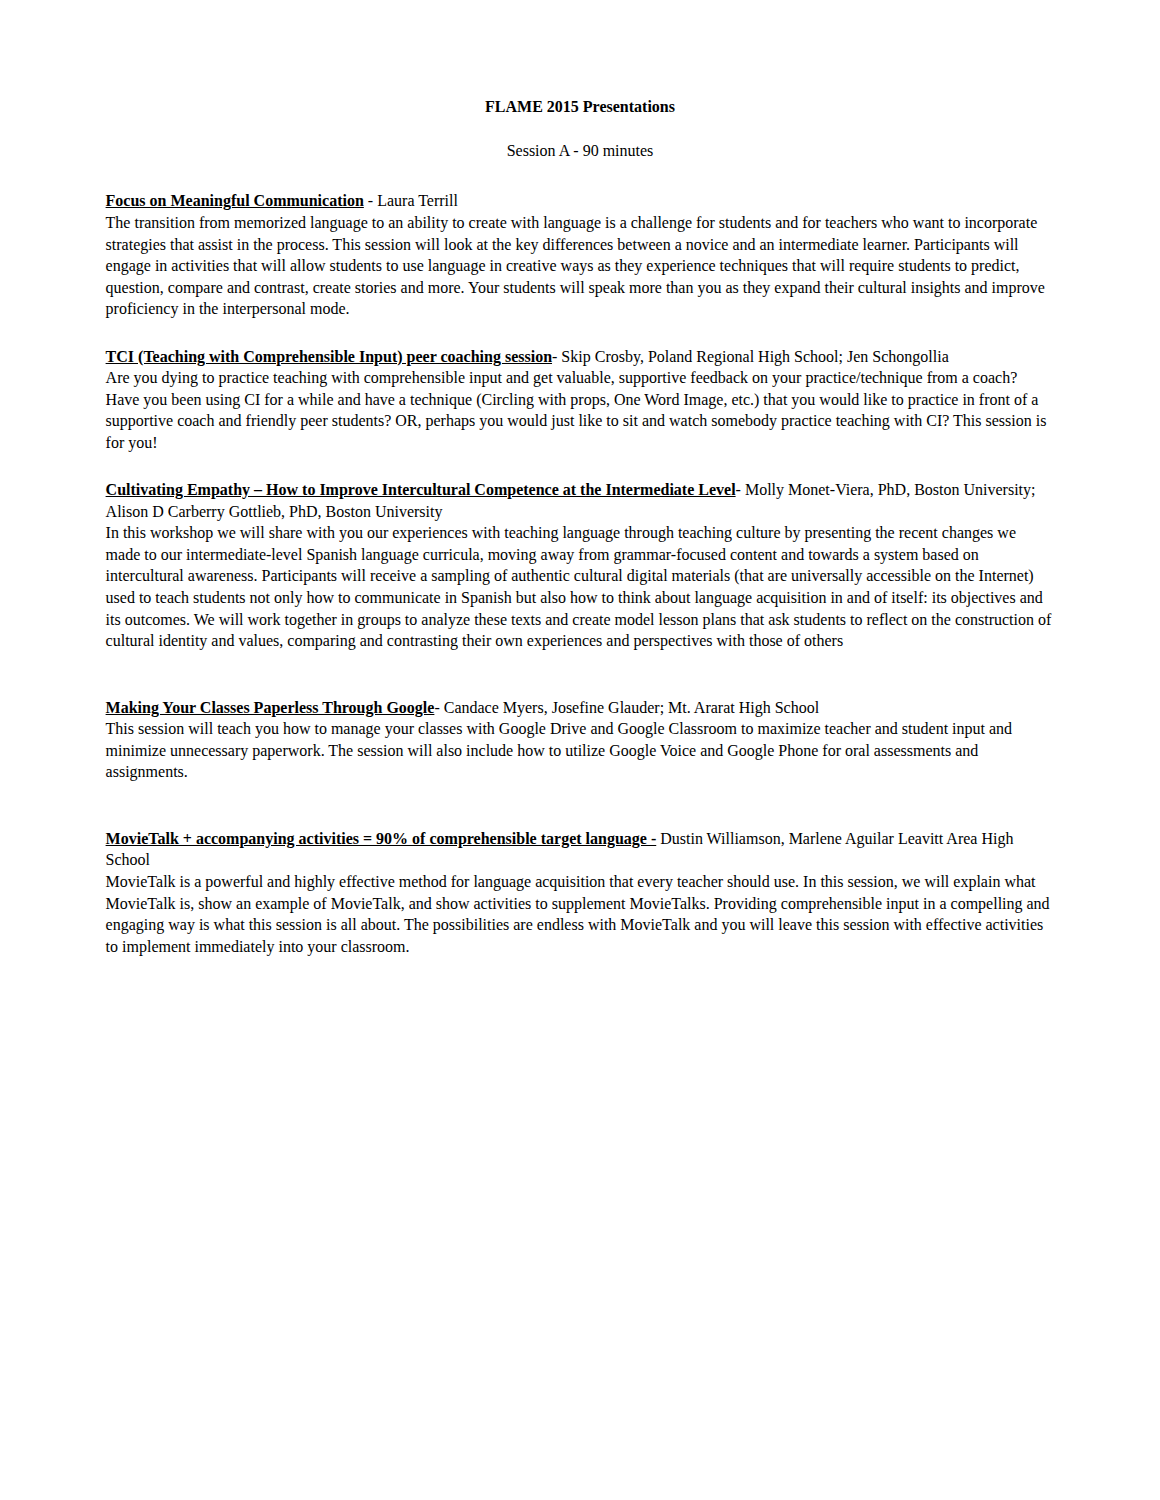FLAME 2015 Presentations
Session A - 90 minutes
Focus on Meaningful Communication - Laura Terrill
The transition from memorized language to an ability to create with language is a challenge for students and for teachers who want to incorporate strategies that assist in the process. This session will look at the key differences between a novice and an intermediate learner. Participants will engage in activities that will allow students to use language in creative ways as they experience techniques that will require students to predict, question, compare and contrast, create stories and more. Your students will speak more than you as they expand their cultural insights and improve proficiency in the interpersonal mode.
TCI (Teaching with Comprehensible Input) peer coaching session- Skip Crosby, Poland Regional High School; Jen Schongollia
Are you dying to practice teaching with comprehensible input and get valuable, supportive feedback on your practice/technique from a coach? Have you been using CI for a while and have a technique (Circling with props, One Word Image, etc.) that you would like to practice in front of a supportive coach and friendly peer students? OR, perhaps you would just like to sit and watch somebody practice teaching with CI? This session is for you!
Cultivating Empathy – How to Improve Intercultural Competence at the Intermediate Level- Molly Monet-Viera, PhD, Boston University; Alison D Carberry Gottlieb, PhD, Boston University
In this workshop we will share with you our experiences with teaching language through teaching culture by presenting the recent changes we made to our intermediate-level Spanish language curricula, moving away from grammar-focused content and towards a system based on intercultural awareness. Participants will receive a sampling of authentic cultural digital materials (that are universally accessible on the Internet) used to teach students not only how to communicate in Spanish but also how to think about language acquisition in and of itself: its objectives and its outcomes. We will work together in groups to analyze these texts and create model lesson plans that ask students to reflect on the construction of cultural identity and values, comparing and contrasting their own experiences and perspectives with those of others
Making Your Classes Paperless Through Google- Candace Myers, Josefine Glauder; Mt. Ararat High School
This session will teach you how to manage your classes with Google Drive and Google Classroom to maximize teacher and student input and minimize unnecessary paperwork. The session will also include how to utilize Google Voice and Google Phone for oral assessments and assignments.
MovieTalk + accompanying activities = 90% of comprehensible target language - Dustin Williamson, Marlene Aguilar Leavitt Area High School
MovieTalk is a powerful and highly effective method for language acquisition that every teacher should use. In this session, we will explain what MovieTalk is, show an example of MovieTalk, and show activities to supplement MovieTalks. Providing comprehensible input in a compelling and engaging way is what this session is all about. The possibilities are endless with MovieTalk and you will leave this session with effective activities to implement immediately into your classroom.